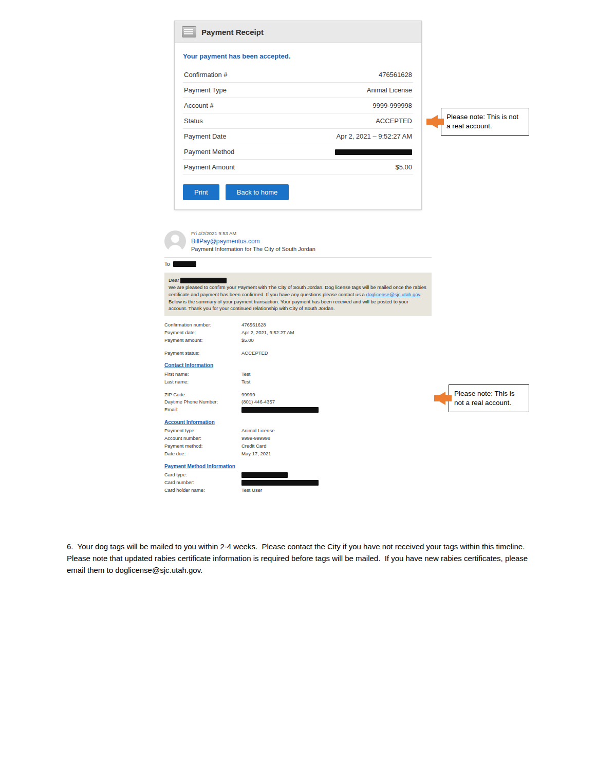Payment Receipt
Your payment has been accepted.
| Confirmation # | 476561628 |
| Payment Type | Animal License |
| Account # | 9999-999998 |
| Status | ACCEPTED |
| Payment Date | Apr 2, 2021 – 9:52:27 AM |
| Payment Method | |
| Payment Amount | $5.00 |
Print Back to home
Please note: This is not a real account.
Fri 4/2/2021 9:53 AM
BillPay@paymentus.com
Payment Information for The City of South Jordan
To
Dear
We are pleased to confirm your Payment with The City of South Jordan. Dog license tags will be mailed once the rabies certificate and payment has been confirmed. If you have any questions please contact us a doglicense@sjc.utah.gov. Below is the summary of your payment transaction. Your payment has been received and will be posted to your account. Thank you for your continued relationship with City of South Jordan.
| Confirmation number: | 476561628 |
| Payment date: | Apr 2, 2021, 9:52:27 AM |
| Payment amount: | $5.00 |
| Payment status: | ACCEPTED |
Contact Information
| First name: | Test |
| Last name: | Test |
| ZIP Code: | 99999 |
| Daytime Phone Number: | (801) 446-4357 |
| Email: | |
Account Information
| Payment type: | Animal License |
| Account number: | 9999-999998 |
| Payment method: | Credit Card |
| Date due: | May 17, 2021 |
Payment Method Information
| Card type: | |
| Card number: | |
| Card holder name: | Test User |
Please note: This is not a real account.
6. Your dog tags will be mailed to you within 2-4 weeks. Please contact the City if you have not received your tags within this timeline. Please note that updated rabies certificate information is required before tags will be mailed. If you have new rabies certificates, please email them to doglicense@sjc.utah.gov.